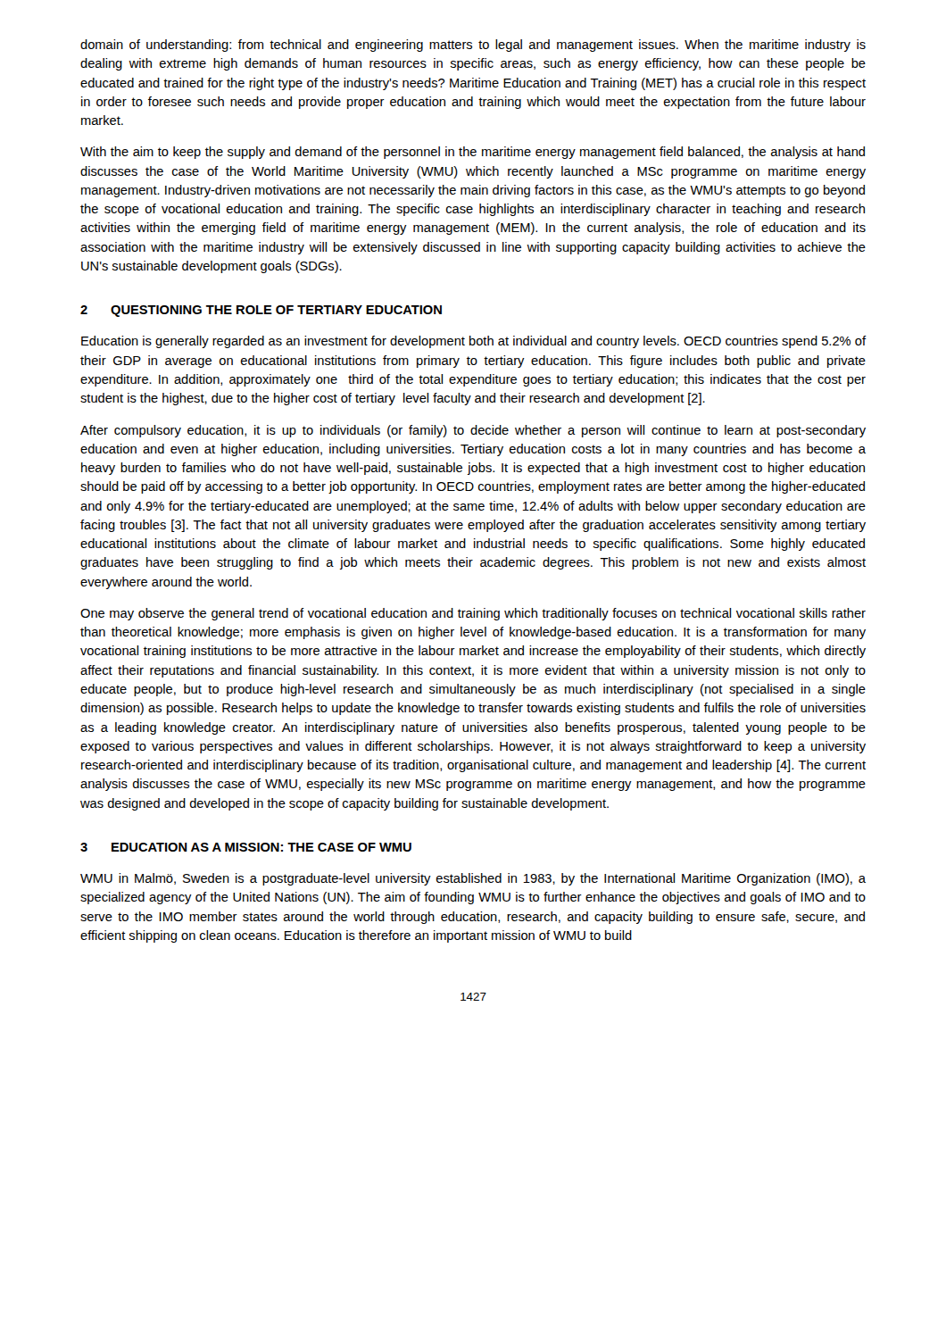domain of understanding: from technical and engineering matters to legal and management issues. When the maritime industry is dealing with extreme high demands of human resources in specific areas, such as energy efficiency, how can these people be educated and trained for the right type of the industry's needs? Maritime Education and Training (MET) has a crucial role in this respect in order to foresee such needs and provide proper education and training which would meet the expectation from the future labour market.
With the aim to keep the supply and demand of the personnel in the maritime energy management field balanced, the analysis at hand discusses the case of the World Maritime University (WMU) which recently launched a MSc programme on maritime energy management. Industry-driven motivations are not necessarily the main driving factors in this case, as the WMU's attempts to go beyond the scope of vocational education and training. The specific case highlights an interdisciplinary character in teaching and research activities within the emerging field of maritime energy management (MEM). In the current analysis, the role of education and its association with the maritime industry will be extensively discussed in line with supporting capacity building activities to achieve the UN's sustainable development goals (SDGs).
2 QUESTIONING THE ROLE OF TERTIARY EDUCATION
Education is generally regarded as an investment for development both at individual and country levels. OECD countries spend 5.2% of their GDP in average on educational institutions from primary to tertiary education. This figure includes both public and private expenditure. In addition, approximately one third of the total expenditure goes to tertiary education; this indicates that the cost per student is the highest, due to the higher cost of tertiary level faculty and their research and development [2].
After compulsory education, it is up to individuals (or family) to decide whether a person will continue to learn at post-secondary education and even at higher education, including universities. Tertiary education costs a lot in many countries and has become a heavy burden to families who do not have well-paid, sustainable jobs. It is expected that a high investment cost to higher education should be paid off by accessing to a better job opportunity. In OECD countries, employment rates are better among the higher-educated and only 4.9% for the tertiary-educated are unemployed; at the same time, 12.4% of adults with below upper secondary education are facing troubles [3]. The fact that not all university graduates were employed after the graduation accelerates sensitivity among tertiary educational institutions about the climate of labour market and industrial needs to specific qualifications. Some highly educated graduates have been struggling to find a job which meets their academic degrees. This problem is not new and exists almost everywhere around the world.
One may observe the general trend of vocational education and training which traditionally focuses on technical vocational skills rather than theoretical knowledge; more emphasis is given on higher level of knowledge-based education. It is a transformation for many vocational training institutions to be more attractive in the labour market and increase the employability of their students, which directly affect their reputations and financial sustainability. In this context, it is more evident that within a university mission is not only to educate people, but to produce high-level research and simultaneously be as much interdisciplinary (not specialised in a single dimension) as possible. Research helps to update the knowledge to transfer towards existing students and fulfils the role of universities as a leading knowledge creator. An interdisciplinary nature of universities also benefits prosperous, talented young people to be exposed to various perspectives and values in different scholarships. However, it is not always straightforward to keep a university research-oriented and interdisciplinary because of its tradition, organisational culture, and management and leadership [4]. The current analysis discusses the case of WMU, especially its new MSc programme on maritime energy management, and how the programme was designed and developed in the scope of capacity building for sustainable development.
3 EDUCATION AS A MISSION: THE CASE OF WMU
WMU in Malmö, Sweden is a postgraduate-level university established in 1983, by the International Maritime Organization (IMO), a specialized agency of the United Nations (UN). The aim of founding WMU is to further enhance the objectives and goals of IMO and to serve to the IMO member states around the world through education, research, and capacity building to ensure safe, secure, and efficient shipping on clean oceans. Education is therefore an important mission of WMU to build
1427